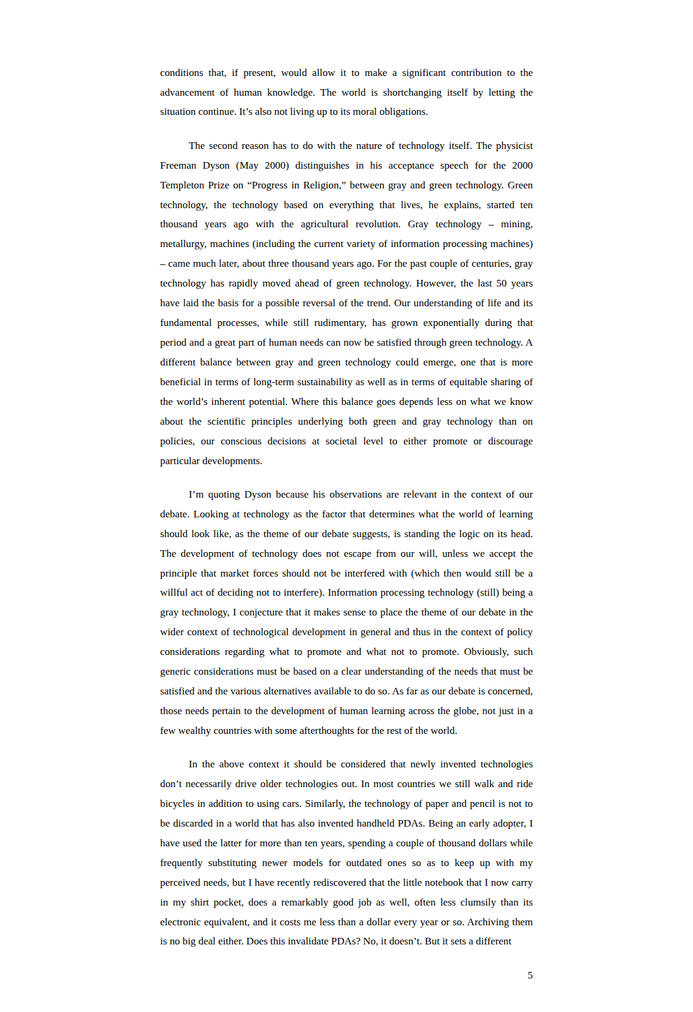conditions that, if present, would allow it to make a significant contribution to the advancement of human knowledge. The world is shortchanging itself by letting the situation continue. It’s also not living up to its moral obligations.
The second reason has to do with the nature of technology itself. The physicist Freeman Dyson (May 2000) distinguishes in his acceptance speech for the 2000 Templeton Prize on “Progress in Religion,” between gray and green technology. Green technology, the technology based on everything that lives, he explains, started ten thousand years ago with the agricultural revolution. Gray technology – mining, metallurgy, machines (including the current variety of information processing machines) – came much later, about three thousand years ago. For the past couple of centuries, gray technology has rapidly moved ahead of green technology. However, the last 50 years have laid the basis for a possible reversal of the trend. Our understanding of life and its fundamental processes, while still rudimentary, has grown exponentially during that period and a great part of human needs can now be satisfied through green technology. A different balance between gray and green technology could emerge, one that is more beneficial in terms of long-term sustainability as well as in terms of equitable sharing of the world’s inherent potential. Where this balance goes depends less on what we know about the scientific principles underlying both green and gray technology than on policies, our conscious decisions at societal level to either promote or discourage particular developments.
I’m quoting Dyson because his observations are relevant in the context of our debate. Looking at technology as the factor that determines what the world of learning should look like, as the theme of our debate suggests, is standing the logic on its head. The development of technology does not escape from our will, unless we accept the principle that market forces should not be interfered with (which then would still be a willful act of deciding not to interfere). Information processing technology (still) being a gray technology, I conjecture that it makes sense to place the theme of our debate in the wider context of technological development in general and thus in the context of policy considerations regarding what to promote and what not to promote. Obviously, such generic considerations must be based on a clear understanding of the needs that must be satisfied and the various alternatives available to do so. As far as our debate is concerned, those needs pertain to the development of human learning across the globe, not just in a few wealthy countries with some afterthoughts for the rest of the world.
In the above context it should be considered that newly invented technologies don’t necessarily drive older technologies out. In most countries we still walk and ride bicycles in addition to using cars. Similarly, the technology of paper and pencil is not to be discarded in a world that has also invented handheld PDAs. Being an early adopter, I have used the latter for more than ten years, spending a couple of thousand dollars while frequently substituting newer models for outdated ones so as to keep up with my perceived needs, but I have recently rediscovered that the little notebook that I now carry in my shirt pocket, does a remarkably good job as well, often less clumsily than its electronic equivalent, and it costs me less than a dollar every year or so. Archiving them is no big deal either. Does this invalidate PDAs? No, it doesn’t. But it sets a different
5